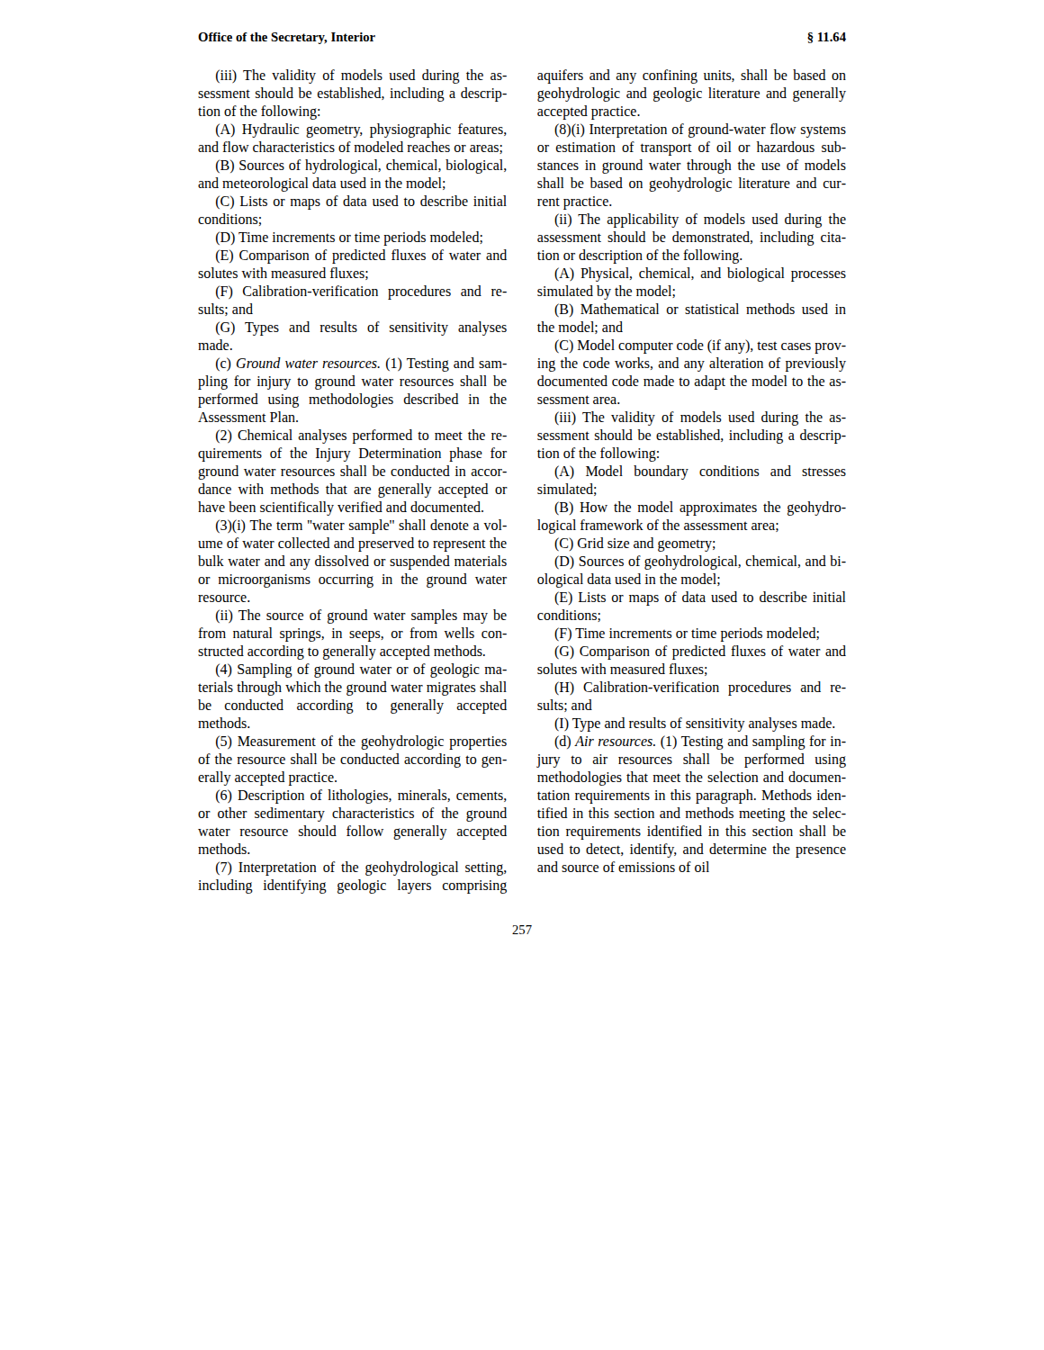Office of the Secretary, Interior § 11.64
(iii) The validity of models used during the assessment should be established, including a description of the following:
(A) Hydraulic geometry, physiographic features, and flow characteristics of modeled reaches or areas;
(B) Sources of hydrological, chemical, biological, and meteorological data used in the model;
(C) Lists or maps of data used to describe initial conditions;
(D) Time increments or time periods modeled;
(E) Comparison of predicted fluxes of water and solutes with measured fluxes;
(F) Calibration-verification procedures and results; and
(G) Types and results of sensitivity analyses made.
(c) Ground water resources. (1) Testing and sampling for injury to ground water resources shall be performed using methodologies described in the Assessment Plan.
(2) Chemical analyses performed to meet the requirements of the Injury Determination phase for ground water resources shall be conducted in accordance with methods that are generally accepted or have been scientifically verified and documented.
(3)(i) The term ''water sample'' shall denote a volume of water collected and preserved to represent the bulk water and any dissolved or suspended materials or microorganisms occurring in the ground water resource.
(ii) The source of ground water samples may be from natural springs, in seeps, or from wells constructed according to generally accepted methods.
(4) Sampling of ground water or of geologic materials through which the ground water migrates shall be conducted according to generally accepted methods.
(5) Measurement of the geohydrologic properties of the resource shall be conducted according to generally accepted practice.
(6) Description of lithologies, minerals, cements, or other sedimentary characteristics of the ground water resource should follow generally accepted methods.
(7) Interpretation of the geohydrological setting, including identifying geologic layers comprising aquifers and any confining units, shall be based on geohydrologic and geologic literature and generally accepted practice.
(8)(i) Interpretation of ground-water flow systems or estimation of transport of oil or hazardous substances in ground water through the use of models shall be based on geohydrologic literature and current practice.
(ii) The applicability of models used during the assessment should be demonstrated, including citation or description of the following.
(A) Physical, chemical, and biological processes simulated by the model;
(B) Mathematical or statistical methods used in the model; and
(C) Model computer code (if any), test cases proving the code works, and any alteration of previously documented code made to adapt the model to the assessment area.
(iii) The validity of models used during the assessment should be established, including a description of the following:
(A) Model boundary conditions and stresses simulated;
(B) How the model approximates the geohydrological framework of the assessment area;
(C) Grid size and geometry;
(D) Sources of geohydrological, chemical, and biological data used in the model;
(E) Lists or maps of data used to describe initial conditions;
(F) Time increments or time periods modeled;
(G) Comparison of predicted fluxes of water and solutes with measured fluxes;
(H) Calibration-verification procedures and results; and
(I) Type and results of sensitivity analyses made.
(d) Air resources. (1) Testing and sampling for injury to air resources shall be performed using methodologies that meet the selection and documentation requirements in this paragraph. Methods identified in this section and methods meeting the selection requirements identified in this section shall be used to detect, identify, and determine the presence and source of emissions of oil
257